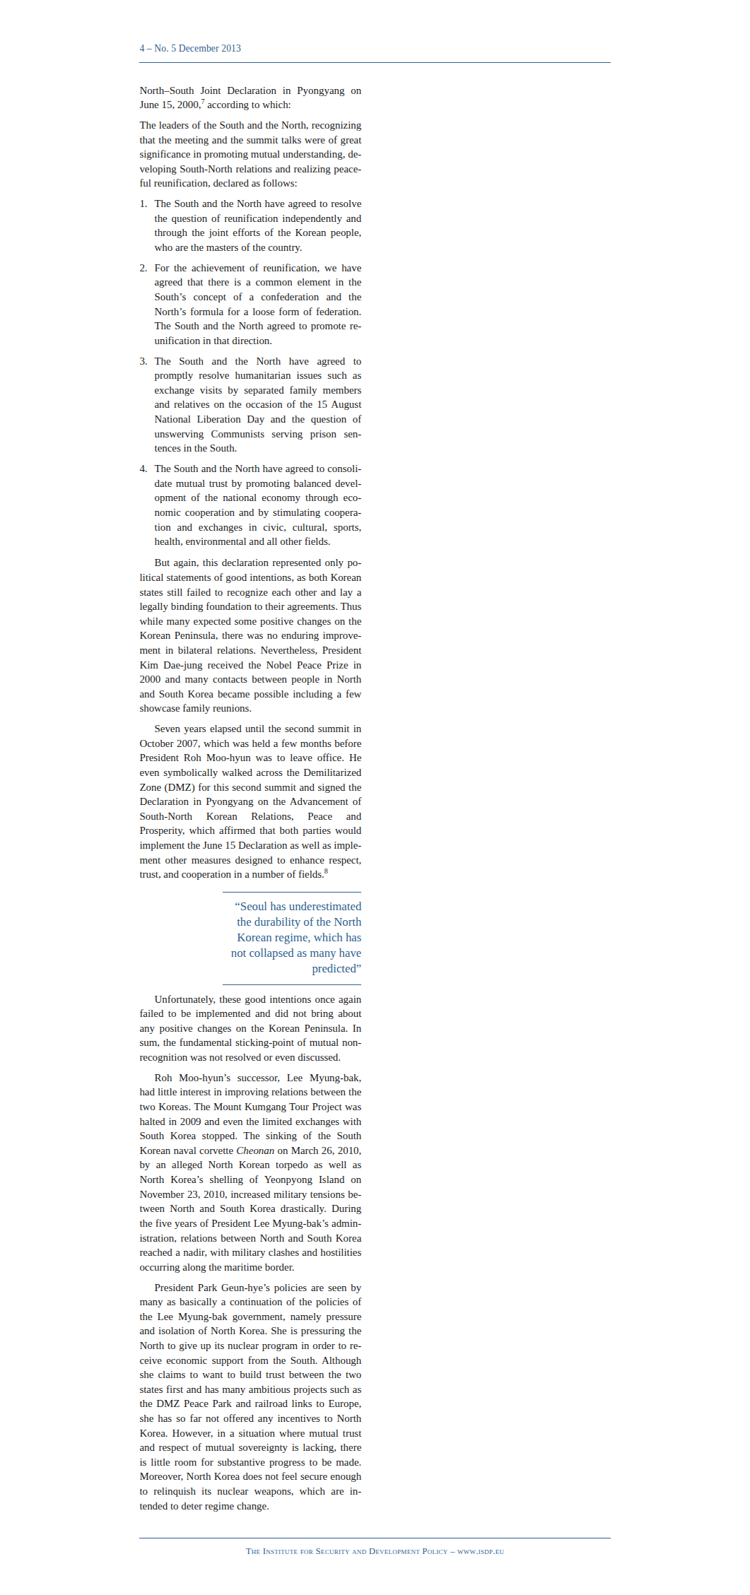4 – No. 5 December 2013
North–South Joint Declaration in Pyongyang on June 15, 2000,7 according to which:
The leaders of the South and the North, recognizing that the meeting and the summit talks were of great significance in promoting mutual understanding, developing South-North relations and realizing peaceful reunification, declared as follows:
1. The South and the North have agreed to resolve the question of reunification independently and through the joint efforts of the Korean people, who are the masters of the country.
2. For the achievement of reunification, we have agreed that there is a common element in the South’s concept of a confederation and the North’s formula for a loose form of federation. The South and the North agreed to promote reunification in that direction.
3. The South and the North have agreed to promptly resolve humanitarian issues such as exchange visits by separated family members and relatives on the occasion of the 15 August National Liberation Day and the question of unswerving Communists serving prison sentences in the South.
4. The South and the North have agreed to consolidate mutual trust by promoting balanced development of the national economy through economic cooperation and by stimulating cooperation and exchanges in civic, cultural, sports, health, environmental and all other fields.
But again, this declaration represented only political statements of good intentions, as both Korean states still failed to recognize each other and lay a legally binding foundation to their agreements. Thus while many expected some positive changes on the Korean Peninsula, there was no enduring improvement in bilateral relations. Nevertheless, President Kim Dae-jung received the Nobel Peace Prize in 2000 and many contacts between people in North and South Korea became possible including a few showcase family reunions.
Seven years elapsed until the second summit in October 2007, which was held a few months before President Roh Moo-hyun was to leave office. He even symbolically walked across the Demilitarized Zone (DMZ) for this second summit and signed the Declaration in Pyongyang on the Advancement of South-North Korean Relations, Peace and Prosperity, which affirmed that both parties would implement the June 15 Declaration as well as implement other measures designed to enhance respect, trust, and cooperation in a number of fields.8
“Seoul has underestimated the durability of the North Korean regime, which has not collapsed as many have predicted” Unfortunately, these good intentions once again failed to be implemented and did not bring about any positive changes on the Korean Peninsula. In sum, the fundamental sticking-point of mutual non-recognition was not resolved or even discussed.
Roh Moo-hyun’s successor, Lee Myung-bak, had little interest in improving relations between the two Koreas. The Mount Kumgang Tour Project was halted in 2009 and even the limited exchanges with South Korea stopped. The sinking of the South Korean naval corvette Cheonan on March 26, 2010, by an alleged North Korean torpedo as well as North Korea’s shelling of Yeonpyong Island on November 23, 2010, increased military tensions between North and South Korea drastically. During the five years of President Lee Myung-bak’s administration, relations between North and South Korea reached a nadir, with military clashes and hostilities occurring along the maritime border.
President Park Geun-hye’s policies are seen by many as basically a continuation of the policies of the Lee Myung-bak government, namely pressure and isolation of North Korea. She is pressuring the North to give up its nuclear program in order to receive economic support from the South. Although she claims to want to build trust between the two states first and has many ambitious projects such as the DMZ Peace Park and railroad links to Europe, she has so far not offered any incentives to North Korea. However, in a situation where mutual trust and respect of mutual sovereignty is lacking, there is little room for substantive progress to be made. Moreover, North Korea does not feel secure enough to relinquish its nuclear weapons, which are intended to deter regime change.
The Institute for Security and Development Policy – www.isdp.eu